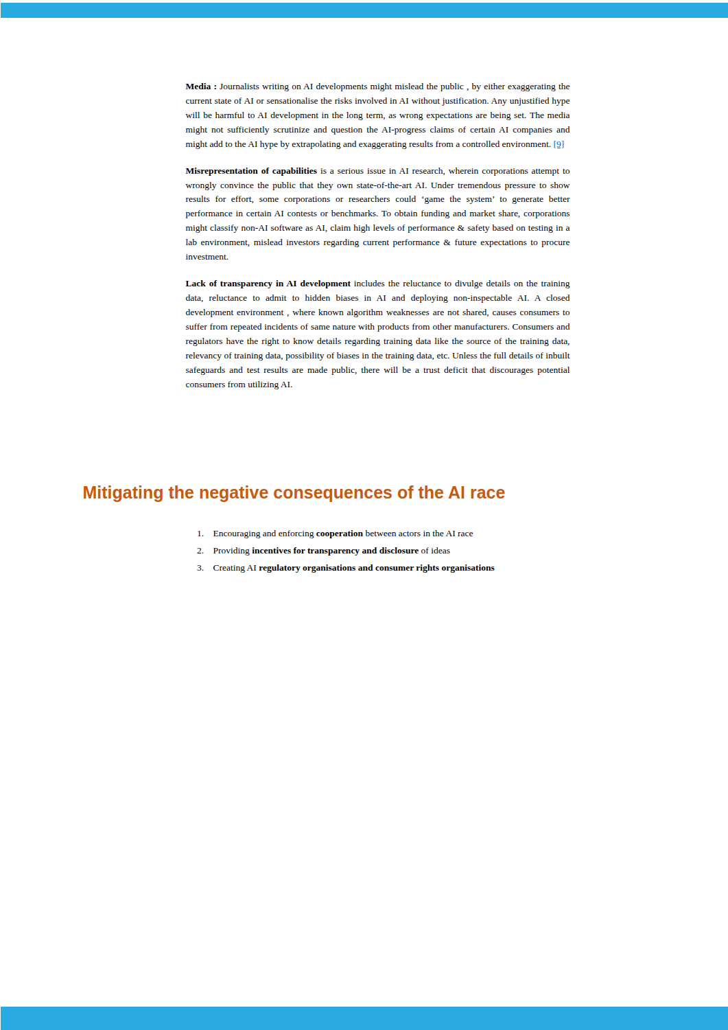Media : Journalists writing on AI developments might mislead the public , by either exaggerating the current state of AI or sensationalise the risks involved in AI without justification. Any unjustified hype will be harmful to AI development in the long term, as wrong expectations are being set. The media might not sufficiently scrutinize and question the AI-progress claims of certain AI companies and might add to the AI hype by extrapolating and exaggerating results from a controlled environment. [9]
Misrepresentation of capabilities is a serious issue in AI research, wherein corporations attempt to wrongly convince the public that they own state-of-the-art AI. Under tremendous pressure to show results for effort, some corporations or researchers could ‘game the system’ to generate better performance in certain AI contests or benchmarks. To obtain funding and market share, corporations might classify non-AI software as AI, claim high levels of performance & safety based on testing in a lab environment, mislead investors regarding current performance & future expectations to procure investment.
Lack of transparency in AI development includes the reluctance to divulge details on the training data, reluctance to admit to hidden biases in AI and deploying non-inspectable AI. A closed development environment , where known algorithm weaknesses are not shared, causes consumers to suffer from repeated incidents of same nature with products from other manufacturers. Consumers and regulators have the right to know details regarding training data like the source of the training data, relevancy of training data, possibility of biases in the training data, etc. Unless the full details of inbuilt safeguards and test results are made public, there will be a trust deficit that discourages potential consumers from utilizing AI.
Mitigating the negative consequences of the AI race
Encouraging and enforcing cooperation between actors in the AI race
Providing incentives for transparency and disclosure of ideas
Creating AI regulatory organisations and consumer rights organisations